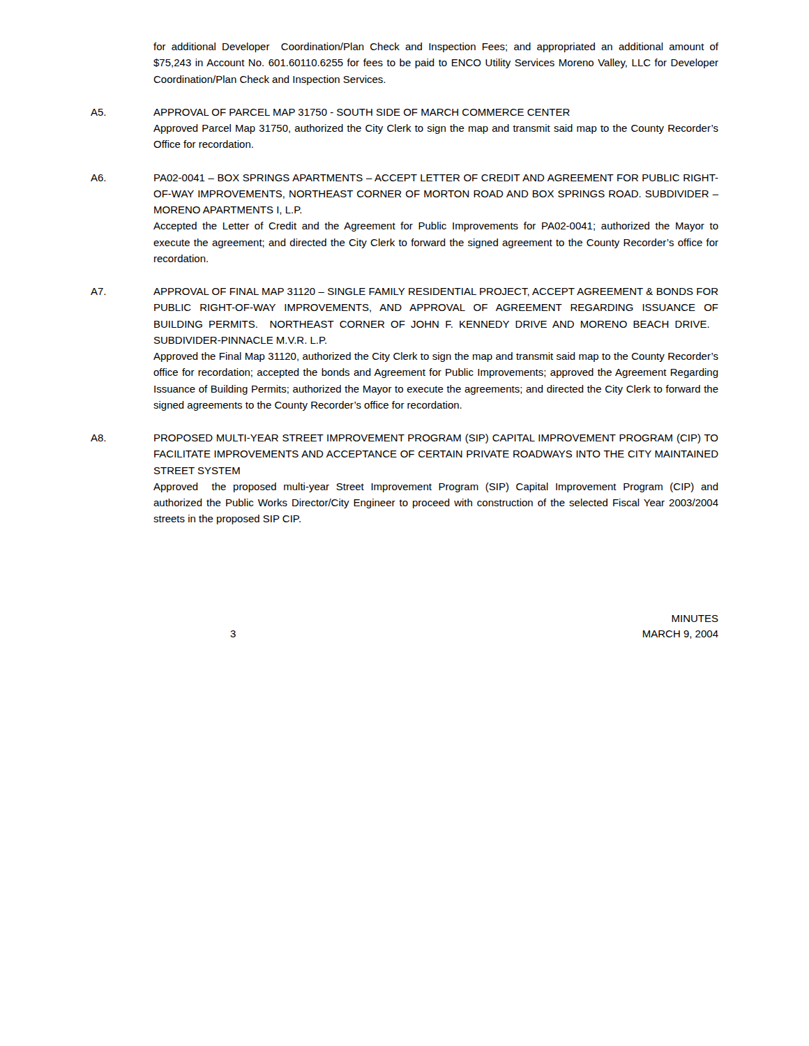for additional Developer Coordination/Plan Check and Inspection Fees; and appropriated an additional amount of $75,243 in Account No. 601.60110.6255 for fees to be paid to ENCO Utility Services Moreno Valley, LLC for Developer Coordination/Plan Check and Inspection Services.
A5.
APPROVAL OF PARCEL MAP 31750 - SOUTH SIDE OF MARCH COMMERCE CENTER
Approved Parcel Map 31750, authorized the City Clerk to sign the map and transmit said map to the County Recorder’s Office for recordation.
A6.
PA02-0041 – BOX SPRINGS APARTMENTS – ACCEPT LETTER OF CREDIT AND AGREEMENT FOR PUBLIC RIGHT-OF-WAY IMPROVEMENTS, NORTHEAST CORNER OF MORTON ROAD AND BOX SPRINGS ROAD. SUBDIVIDER – MORENO APARTMENTS I, L.P.
Accepted the Letter of Credit and the Agreement for Public Improvements for PA02-0041; authorized the Mayor to execute the agreement; and directed the City Clerk to forward the signed agreement to the County Recorder’s office for recordation.
A7.
APPROVAL OF FINAL MAP 31120 – SINGLE FAMILY RESIDENTIAL PROJECT, ACCEPT AGREEMENT & BONDS FOR PUBLIC RIGHT-OF-WAY IMPROVEMENTS, AND APPROVAL OF AGREEMENT REGARDING ISSUANCE OF BUILDING PERMITS. NORTHEAST CORNER OF JOHN F. KENNEDY DRIVE AND MORENO BEACH DRIVE. SUBDIVIDER-PINNACLE M.V.R. L.P.
Approved the Final Map 31120, authorized the City Clerk to sign the map and transmit said map to the County Recorder’s office for recordation; accepted the bonds and Agreement for Public Improvements; approved the Agreement Regarding Issuance of Building Permits; authorized the Mayor to execute the agreements; and directed the City Clerk to forward the signed agreements to the County Recorder’s office for recordation.
A8.
PROPOSED MULTI-YEAR STREET IMPROVEMENT PROGRAM (SIP) CAPITAL IMPROVEMENT PROGRAM (CIP) TO FACILITATE IMPROVEMENTS AND ACCEPTANCE OF CERTAIN PRIVATE ROADWAYS INTO THE CITY MAINTAINED STREET SYSTEM
Approved the proposed multi-year Street Improvement Program (SIP) Capital Improvement Program (CIP) and authorized the Public Works Director/City Engineer to proceed with construction of the selected Fiscal Year 2003/2004 streets in the proposed SIP CIP.
3
MINUTES
MARCH 9, 2004